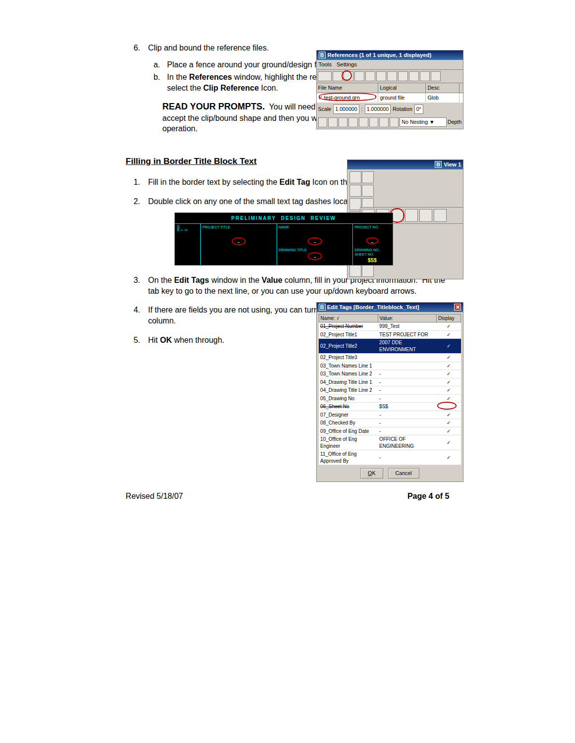B References (1 of 1 unique, 1 displayed)
Tools Settings
File Name
Logical
Desc
✓ test-ground.grn
ground file
Glob
Scale 1.000000: 1.000000 Rotation 0°
No Nesting ▼ Depth
B View 1
Clip and bound the reference files.
Place a fence around your ground/design file.
In the References window, highlight the reference file(s) you wish to clip and select the Clip Reference Icon.
READ YOUR PROMPTS. You will need to put a data point on the screen to accept the clip/bound shape and then you will need to do a reject to complete the operation.
Filling in Border Title Block Text
Fill in the border text by selecting the Edit Tag Icon on the Tags toolbar.
Double click on any one of the small text tag dashes located within the title block.
PRELIMINARY DESIGN REVIEW
ING
T
S
PROJECT TITLE
-
NAME
-
DRAWING TITLE
-
PROJECT NO.
-
DRAWING NO.
SHEET NO.
$S$
On the Edit Tags window in the Value column, fill in your project information. Hit the tab key to go to the next line, or you can use your up/down keyboard arrows.
If there are fields you are not using, you can turn them off by unchecking the display column.
Hit OK when through.
B Edit Tags [Border_Titleblock_Text]✕
| Name: √ | Value: | Display |
| --- | --- | --- |
| 01_Project Number | 999_Test | ✓ |
| 02_Project Title1 | TEST PROJECT FOR | ✓ |
| 02_Project Title2 | 2007 DDE ENVIRONMENT | ✓ |
| 02_Project Title3 | | ✓ |
| 03_Town Names Line 1 | | ✓ |
| 03_Town Names Line 2 | - | ✓ |
| 04_Drawing Title Line 1 | - | ✓ |
| 04_Drawing Title Line 2 | - | ✓ |
| 05_Drawing No | - | ✓ |
| 06_Sheet No | $S$ | |
| 07_Designer | - | ✓ |
| 08_Checked By | - | ✓ |
| 09_Office of Eng Date | - | ✓ |
| 10_Office of Eng Engineer | OFFICE OF ENGINEERING | ✓ |
| 11_Office of Eng Approved By | - | ✓ |
OK Cancel
Revised 5/18/07 Page 4 of 5